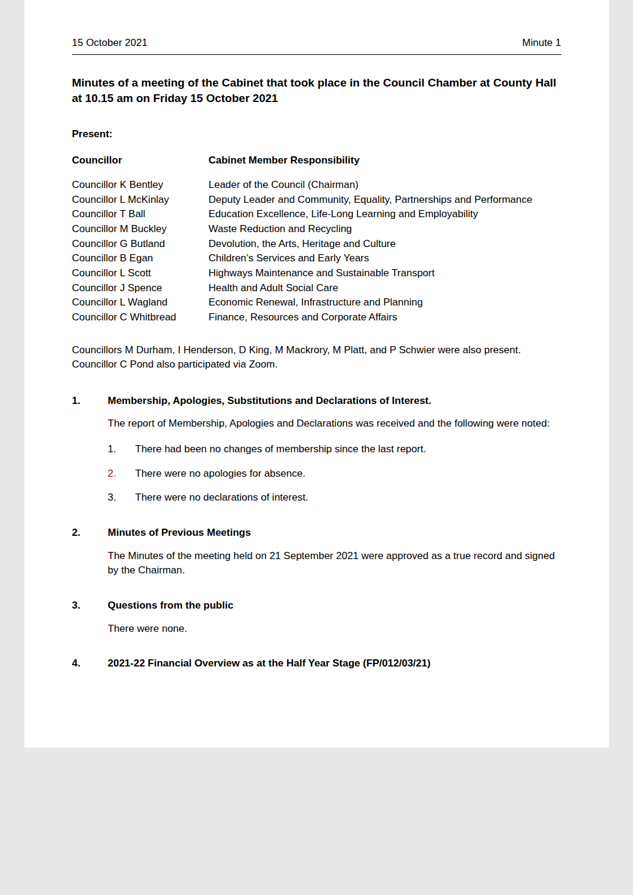15 October 2021 Minute 1
Minutes of a meeting of the Cabinet that took place in the Council Chamber at County Hall at 10.15 am on Friday 15 October 2021
Present:
| Councillor | Cabinet Member Responsibility |
| --- | --- |
| Councillor K Bentley | Leader of the Council (Chairman) |
| Councillor L McKinlay | Deputy Leader and Community, Equality, Partnerships and Performance |
| Councillor T Ball | Education Excellence, Life-Long Learning and Employability |
| Councillor M Buckley | Waste Reduction and Recycling |
| Councillor G Butland | Devolution, the Arts, Heritage and Culture |
| Councillor B Egan | Children’s Services and Early Years |
| Councillor L Scott | Highways Maintenance and Sustainable Transport |
| Councillor J Spence | Health and Adult Social Care |
| Councillor L Wagland | Economic Renewal, Infrastructure and Planning |
| Councillor C Whitbread | Finance, Resources and Corporate Affairs |
Councillors M Durham, I Henderson, D King, M Mackrory, M Platt, and P Schwier were also present. Councillor C Pond also participated via Zoom.
1.
Membership, Apologies, Substitutions and Declarations of Interest.
The report of Membership, Apologies and Declarations was received and the following were noted:
1. There had been no changes of membership since the last report.
2. There were no apologies for absence.
3. There were no declarations of interest.
2.
Minutes of Previous Meetings
The Minutes of the meeting held on 21 September 2021 were approved as a true record and signed by the Chairman.
3.
Questions from the public
There were none.
4.
2021-22 Financial Overview as at the Half Year Stage (FP/012/03/21)